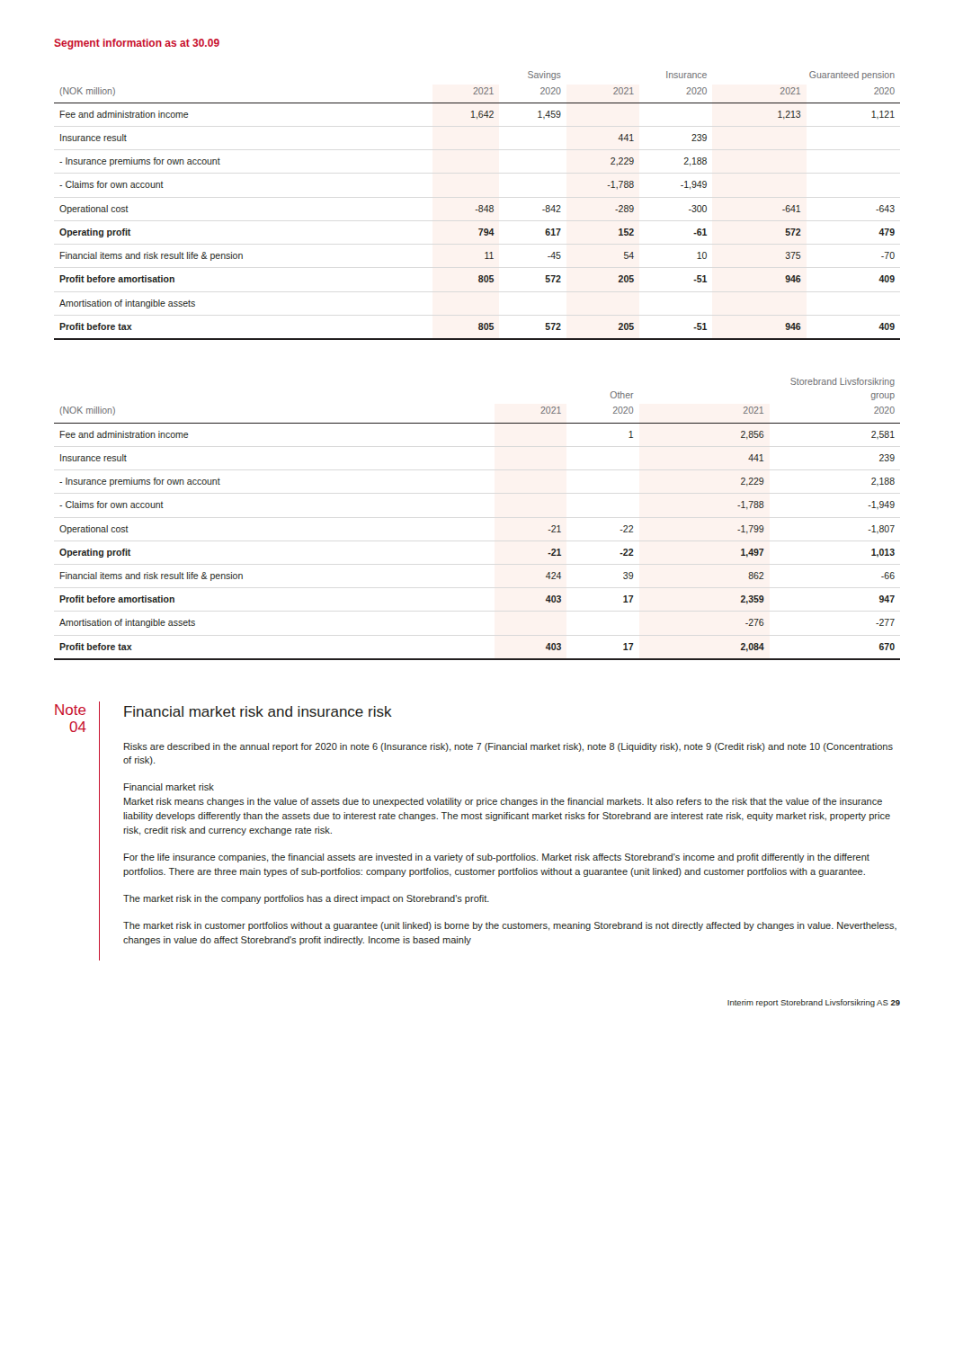Segment information as at 30.09
| | Savings | Insurance | Guaranteed pension |
| --- | --- | --- | --- |
| (NOK million) | 2021 | 2020 | 2021 | 2020 | 2021 | 2020 |
| Fee and administration income | 1,642 | 1,459 | | | 1,213 | 1,121 |
| Insurance result | | | 441 | 239 | | |
| - Insurance premiums for own account | | | 2,229 | 2,188 | | |
| - Claims for own account | | | -1,788 | -1,949 | | |
| Operational cost | -848 | -842 | -289 | -300 | -641 | -643 |
| Operating profit | 794 | 617 | 152 | -61 | 572 | 479 |
| Financial items and risk result life & pension | 11 | -45 | 54 | 10 | 375 | -70 |
| Profit before amortisation | 805 | 572 | 205 | -51 | 946 | 409 |
| Amortisation of intangible assets | | | | | | |
| Profit before tax | 805 | 572 | 205 | -51 | 946 | 409 |
| | Other | Storebrand Livsforsikring group |
| --- | --- | --- |
| (NOK million) | 2021 | 2020 | 2021 | 2020 |
| Fee and administration income | | 1 | 2,856 | 2,581 |
| Insurance result | | | 441 | 239 |
| - Insurance premiums for own account | | | 2,229 | 2,188 |
| - Claims for own account | | | -1,788 | -1,949 |
| Operational cost | -21 | -22 | -1,799 | -1,807 |
| Operating profit | -21 | -22 | 1,497 | 1,013 |
| Financial items and risk result life & pension | 424 | 39 | 862 | -66 |
| Profit before amortisation | 403 | 17 | 2,359 | 947 |
| Amortisation of intangible assets | | | -276 | -277 |
| Profit before tax | 403 | 17 | 2,084 | 670 |
Note
04
Financial market risk and insurance risk
Risks are described in the annual report for 2020 in note 6 (Insurance risk), note 7 (Financial market risk), note 8 (Liquidity risk), note 9 (Credit risk) and note 10 (Concentrations of risk).
Financial market risk
Market risk means changes in the value of assets due to unexpected volatility or price changes in the financial markets. It also refers to the risk that the value of the insurance liability develops differently than the assets due to interest rate changes. The most significant market risks for Storebrand are interest rate risk, equity market risk, property price risk, credit risk and currency exchange rate risk.
For the life insurance companies, the financial assets are invested in a variety of sub-portfolios. Market risk affects Storebrand's income and profit differently in the different portfolios. There are three main types of sub-portfolios: company portfolios, customer portfolios without a guarantee (unit linked) and customer portfolios with a guarantee.
The market risk in the company portfolios has a direct impact on Storebrand's profit.
The market risk in customer portfolios without a guarantee (unit linked) is borne by the customers, meaning Storebrand is not directly affected by changes in value. Nevertheless, changes in value do affect Storebrand's profit indirectly. Income is based mainly
Interim report Storebrand Livsforsikring AS 29